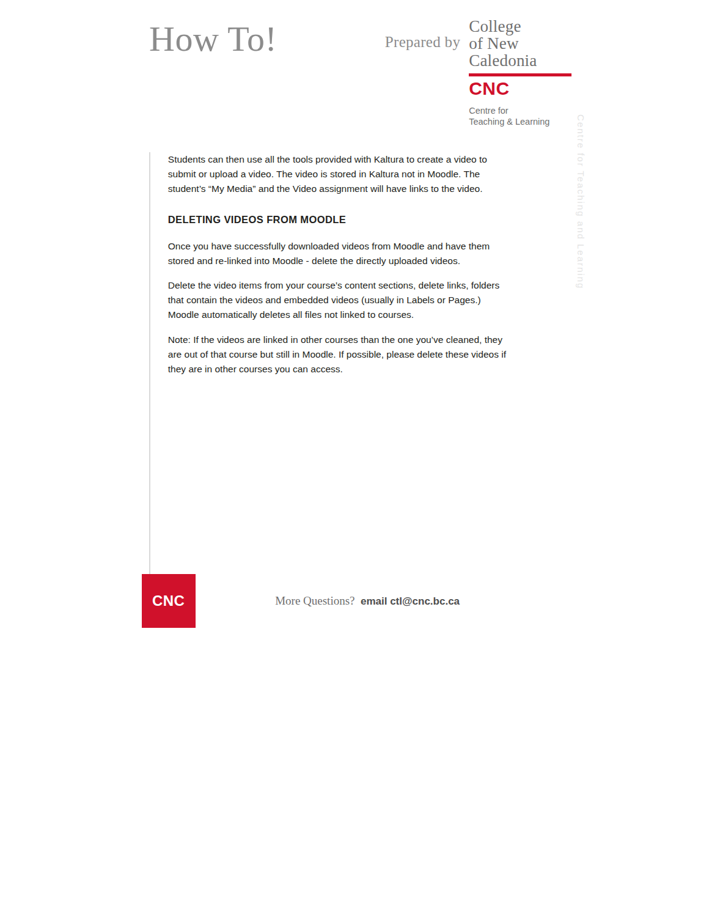How To!
Prepared by
College
of New
Caledonia
CNC
Centre for
Teaching & Learning
Centre for Teaching and Learning
Students can then use all the tools provided with Kaltura to create a video to submit or upload a video. The video is stored in Kaltura not in Moodle. The student’s “My Media” and the Video assignment will have links to the video.
Deleting Videos from Moodle
Once you have successfully downloaded videos from Moodle and have them stored and re-linked into Moodle - delete the directly uploaded videos.
Delete the video items from your course’s content sections, delete links, folders that contain the videos and embedded videos (usually in Labels or Pages.) Moodle automatically deletes all files not linked to courses.
Note: If the videos are linked in other courses than the one you’ve cleaned, they are out of that course but still in Moodle. If possible, please delete these videos if they are in other courses you can access.
CNC
More Questions? email ctl@cnc.bc.ca